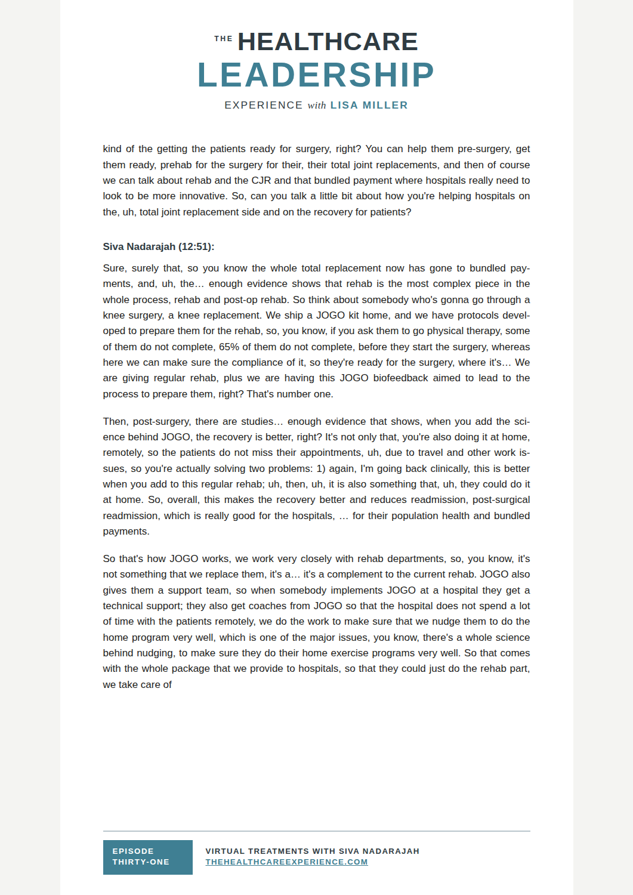THE HEALTHCARE
LEADERSHIP
EXPERIENCE with LISA MILLER
kind of the getting the patients ready for surgery, right? You can help them pre-surgery, get them ready, prehab for the surgery for their, their total joint replacements, and then of course we can talk about rehab and the CJR and that bundled payment where hospitals really need to look to be more innovative. So, can you talk a little bit about how you're helping hospitals on the, uh, total joint replacement side and on the recovery for patients?
Siva Nadarajah (12:51):
Sure, surely that, so you know the whole total replacement now has gone to bundled payments, and, uh, the… enough evidence shows that rehab is the most complex piece in the whole process, rehab and post-op rehab. So think about somebody who's gonna go through a knee surgery, a knee replacement. We ship a JOGO kit home, and we have protocols developed to prepare them for the rehab, so, you know, if you ask them to go physical therapy, some of them do not complete, 65% of them do not complete, before they start the surgery, whereas here we can make sure the compliance of it, so they're ready for the surgery, where it's… We are giving regular rehab, plus we are having this JOGO biofeedback aimed to lead to the process to prepare them, right? That's number one.
Then, post-surgery, there are studies… enough evidence that shows, when you add the science behind JOGO, the recovery is better, right? It's not only that, you're also doing it at home, remotely, so the patients do not miss their appointments, uh, due to travel and other work issues, so you're actually solving two problems: 1) again, I'm going back clinically, this is better when you add to this regular rehab; uh, then, uh, it is also something that, uh, they could do it at home. So, overall, this makes the recovery better and reduces readmission, post-surgical readmission, which is really good for the hospitals, … for their population health and bundled payments.
So that's how JOGO works, we work very closely with rehab departments, so, you know, it's not something that we replace them, it's a… it's a complement to the current rehab. JOGO also gives them a support team, so when somebody implements JOGO at a hospital they get a technical support; they also get coaches from JOGO so that the hospital does not spend a lot of time with the patients remotely, we do the work to make sure that we nudge them to do the home program very well, which is one of the major issues, you know, there's a whole science behind nudging, to make sure they do their home exercise programs very well. So that comes with the whole package that we provide to hospitals, so that they could just do the rehab part, we take care of
EPISODE
THIRTY-ONE
VIRTUAL TREATMENTS WITH SIVA NADARAJAH
THEHEALTHCAREEXPERIENCE.COM